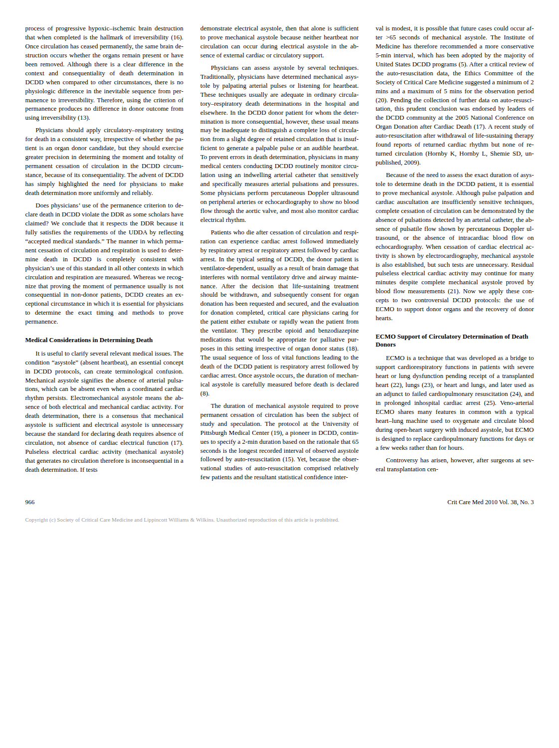process of progressive hypoxic–ischemic brain destruction that when completed is the hallmark of irreversibility (16). Once circulation has ceased permanently, the same brain destruction occurs whether the organs remain present or have been removed. Although there is a clear difference in the context and consequentiality of death determination in DCDD when compared to other circumstances, there is no physiologic difference in the inevitable sequence from permanence to irreversibility. Therefore, using the criterion of permanence produces no difference in donor outcome from using irreversibility (13).
Physicians should apply circulatory–respiratory testing for death in a consistent way, irrespective of whether the patient is an organ donor candidate, but they should exercise greater precision in determining the moment and totality of permanent cessation of circulation in the DCDD circumstance, because of its consequentiality. The advent of DCDD has simply highlighted the need for physicians to make death determination more uniformly and reliably.
Does physicians’ use of the permanence criterion to declare death in DCDD violate the DDR as some scholars have claimed? We conclude that it respects the DDR because it fully satisfies the requirements of the UDDA by reflecting “accepted medical standards.” The manner in which permanent cessation of circulation and respiration is used to determine death in DCDD is completely consistent with physician’s use of this standard in all other contexts in which circulation and respiration are measured. Whereas we recognize that proving the moment of permanence usually is not consequential in non-donor patients, DCDD creates an exceptional circumstance in which it is essential for physicians to determine the exact timing and methods to prove permanence.
Medical Considerations in Determining Death
It is useful to clarify several relevant medical issues. The condition “asystole” (absent heartbeat), an essential concept in DCDD protocols, can create terminological confusion. Mechanical asystole signifies the absence of arterial pulsations, which can be absent even when a coordinated cardiac rhythm persists. Electromechanical asystole means the absence of both electrical and mechanical cardiac activity. For death determination, there is a consensus that mechanical asystole is sufficient and electrical asystole is unnecessary because the standard for declaring death requires absence of circulation, not absence of cardiac electrical function (17). Pulseless electrical cardiac activity (mechanical asystole) that generates no circulation therefore is inconsequential in a death determination. If tests
demonstrate electrical asystole, then that alone is sufficient to prove mechanical asystole because neither heartbeat nor circulation can occur during electrical asystole in the absence of external cardiac or circulatory support.
Physicians can assess asystole by several techniques. Traditionally, physicians have determined mechanical asystole by palpating arterial pulses or listening for heartbeat. These techniques usually are adequate in ordinary circulatory–respiratory death determinations in the hospital and elsewhere. In the DCDD donor patient for whom the determination is more consequential, however, these usual means may be inadequate to distinguish a complete loss of circulation from a slight degree of retained circulation that is insufficient to generate a palpable pulse or an audible heartbeat. To prevent errors in death determination, physicians in many medical centers conducting DCDD routinely monitor circulation using an indwelling arterial catheter that sensitively and specifically measures arterial pulsations and pressures. Some physicians perform percutaneous Doppler ultrasound on peripheral arteries or echocardiography to show no blood flow through the aortic valve, and most also monitor cardiac electrical rhythm.
Patients who die after cessation of circulation and respiration can experience cardiac arrest followed immediately by respiratory arrest or respiratory arrest followed by cardiac arrest. In the typical setting of DCDD, the donor patient is ventilator-dependent, usually as a result of brain damage that interferes with normal ventilatory drive and airway maintenance. After the decision that life-sustaining treatment should be withdrawn, and subsequently consent for organ donation has been requested and secured, and the evaluation for donation completed, critical care physicians caring for the patient either extubate or rapidly wean the patient from the ventilator. They prescribe opioid and benzodiazepine medications that would be appropriate for palliative purposes in this setting irrespective of organ donor status (18). The usual sequence of loss of vital functions leading to the death of the DCDD patient is respiratory arrest followed by cardiac arrest. Once asystole occurs, the duration of mechanical asystole is carefully measured before death is declared (8).
The duration of mechanical asystole required to prove permanent cessation of circulation has been the subject of study and speculation. The protocol at the University of Pittsburgh Medical Center (19), a pioneer in DCDD, continues to specify a 2-min duration based on the rationale that 65 seconds is the longest recorded interval of observed asystole followed by auto-resuscitation (15). Yet, because the observational studies of auto-resuscitation comprised relatively few patients and the resultant statistical confidence inter-
val is modest, it is possible that future cases could occur after >65 seconds of mechanical asystole. The Institute of Medicine has therefore recommended a more conservative 5-min interval, which has been adopted by the majority of United States DCDD programs (5). After a critical review of the auto-resuscitation data, the Ethics Committee of the Society of Critical Care Medicine suggested a minimum of 2 mins and a maximum of 5 mins for the observation period (20). Pending the collection of further data on auto-resuscitation, this prudent conclusion was endorsed by leaders of the DCDD community at the 2005 National Conference on Organ Donation after Cardiac Death (17). A recent study of auto-resuscitation after withdrawal of life-sustaining therapy found reports of returned cardiac rhythm but none of returned circulation (Hornby K, Hornby L, Shemie SD, unpublished, 2009).
Because of the need to assess the exact duration of asystole to determine death in the DCDD patient, it is essential to prove mechanical asystole. Although pulse palpation and cardiac auscultation are insufficiently sensitive techniques, complete cessation of circulation can be demonstrated by the absence of pulsations detected by an arterial catheter, the absence of pulsatile flow shown by percutaneous Doppler ultrasound, or the absence of intracardiac blood flow on echocardiography. When cessation of cardiac electrical activity is shown by electrocardiography, mechanical asystole is also established, but such tests are unnecessary. Residual pulseless electrical cardiac activity may continue for many minutes despite complete mechanical asystole proved by blood flow measurements (21). Now we apply these concepts to two controversial DCDD protocols: the use of ECMO to support donor organs and the recovery of donor hearts.
ECMO Support of Circulatory Determination of Death Donors
ECMO is a technique that was developed as a bridge to support cardiorespiratory functions in patients with severe heart or lung dysfunction pending receipt of a transplanted heart (22), lungs (23), or heart and lungs, and later used as an adjunct to failed cardiopulmonary resuscitation (24), and in prolonged inhospital cardiac arrest (25). Veno-arterial ECMO shares many features in common with a typical heart–lung machine used to oxygenate and circulate blood during open-heart surgery with induced asystole, but ECMO is designed to replace cardiopulmonary functions for days or a few weeks rather than for hours.
Controversy has arisen, however, after surgeons at several transplantation cen-
966
Crit Care Med 2010 Vol. 38, No. 3
Copyright (c) Society of Critical Care Medicine and Lippincott Williams & Wilkins. Unauthorized reproduction of this article is prohibited.